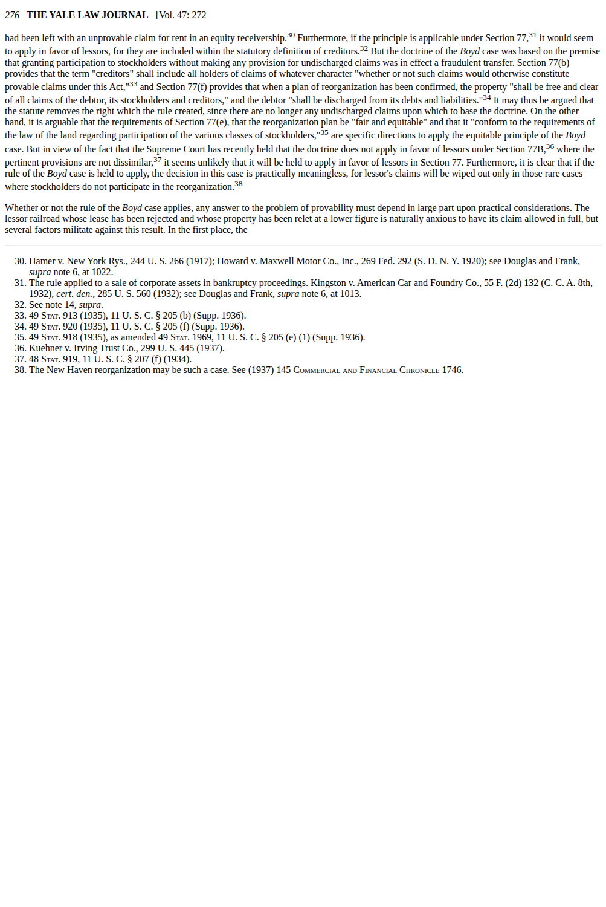276 THE YALE LAW JOURNAL [Vol. 47: 272
had been left with an unprovable claim for rent in an equity receivership.30 Furthermore, if the principle is applicable under Section 77,31 it would seem to apply in favor of lessors, for they are included within the statutory definition of creditors.32 But the doctrine of the Boyd case was based on the premise that granting participation to stockholders without making any provision for undischarged claims was in effect a fraudulent transfer. Section 77(b) provides that the term "creditors" shall include all holders of claims of whatever character "whether or not such claims would otherwise constitute provable claims under this Act,"33 and Section 77(f) provides that when a plan of reorganization has been confirmed, the property "shall be free and clear of all claims of the debtor, its stockholders and creditors," and the debtor "shall be discharged from its debts and liabilities."34 It may thus be argued that the statute removes the right which the rule created, since there are no longer any undischarged claims upon which to base the doctrine. On the other hand, it is arguable that the requirements of Section 77(e), that the reorganization plan be "fair and equitable" and that it "conform to the requirements of the law of the land regarding participation of the various classes of stockholders,"35 are specific directions to apply the equitable principle of the Boyd case. But in view of the fact that the Supreme Court has recently held that the doctrine does not apply in favor of lessors under Section 77B,36 where the pertinent provisions are not dissimilar,37 it seems unlikely that it will be held to apply in favor of lessors in Section 77. Furthermore, it is clear that if the rule of the Boyd case is held to apply, the decision in this case is practically meaningless, for lessor's claims will be wiped out only in those rare cases where stockholders do not participate in the reorganization.38
Whether or not the rule of the Boyd case applies, any answer to the problem of provability must depend in large part upon practical considerations. The lessor railroad whose lease has been rejected and whose property has been relet at a lower figure is naturally anxious to have its claim allowed in full, but several factors militate against this result. In the first place, the
Hamer v. New York Rys., 244 U. S. 266 (1917); Howard v. Maxwell Motor Co., Inc., 269 Fed. 292 (S. D. N. Y. 1920); see Douglas and Frank, supra note 6, at 1022.
The rule applied to a sale of corporate assets in bankruptcy proceedings. Kingston v. American Car and Foundry Co., 55 F. (2d) 132 (C. C. A. 8th, 1932), cert. den., 285 U. S. 560 (1932); see Douglas and Frank, supra note 6, at 1013.
See note 14, supra.
49 Stat. 913 (1935), 11 U. S. C. § 205 (b) (Supp. 1936).
49 Stat. 920 (1935), 11 U. S. C. § 205 (f) (Supp. 1936).
49 Stat. 918 (1935), as amended 49 Stat. 1969, 11 U. S. C. § 205 (e) (1) (Supp. 1936).
Kuehner v. Irving Trust Co., 299 U. S. 445 (1937).
48 Stat. 919, 11 U. S. C. § 207 (f) (1934).
The New Haven reorganization may be such a case. See (1937) 145 Commercial and Financial Chronicle 1746.